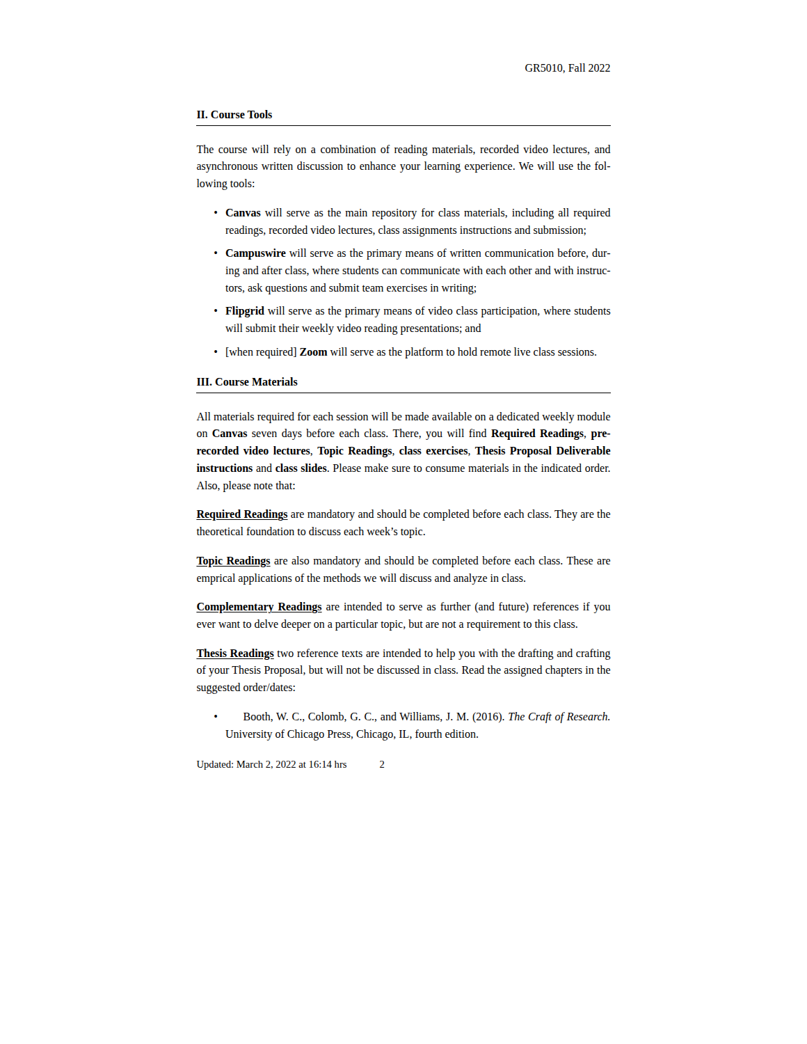GR5010, Fall 2022
II. Course Tools
The course will rely on a combination of reading materials, recorded video lectures, and asynchronous written discussion to enhance your learning experience. We will use the following tools:
Canvas will serve as the main repository for class materials, including all required readings, recorded video lectures, class assignments instructions and submission;
Campuswire will serve as the primary means of written communication before, during and after class, where students can communicate with each other and with instructors, ask questions and submit team exercises in writing;
Flipgrid will serve as the primary means of video class participation, where students will submit their weekly video reading presentations; and
[when required] Zoom will serve as the platform to hold remote live class sessions.
III. Course Materials
All materials required for each session will be made available on a dedicated weekly module on Canvas seven days before each class. There, you will find Required Readings, pre-recorded video lectures, Topic Readings, class exercises, Thesis Proposal Deliverable instructions and class slides. Please make sure to consume materials in the indicated order. Also, please note that:
Required Readings are mandatory and should be completed before each class. They are the theoretical foundation to discuss each week’s topic.
Topic Readings are also mandatory and should be completed before each class. These are emprical applications of the methods we will discuss and analyze in class.
Complementary Readings are intended to serve as further (and future) references if you ever want to delve deeper on a particular topic, but are not a requirement to this class.
Thesis Readings two reference texts are intended to help you with the drafting and crafting of your Thesis Proposal, but will not be discussed in class. Read the assigned chapters in the suggested order/dates:
Booth, W. C., Colomb, G. C., and Williams, J. M. (2016). The Craft of Research. University of Chicago Press, Chicago, IL, fourth edition.
Updated: March 2, 2022 at 16:14 hrs 2